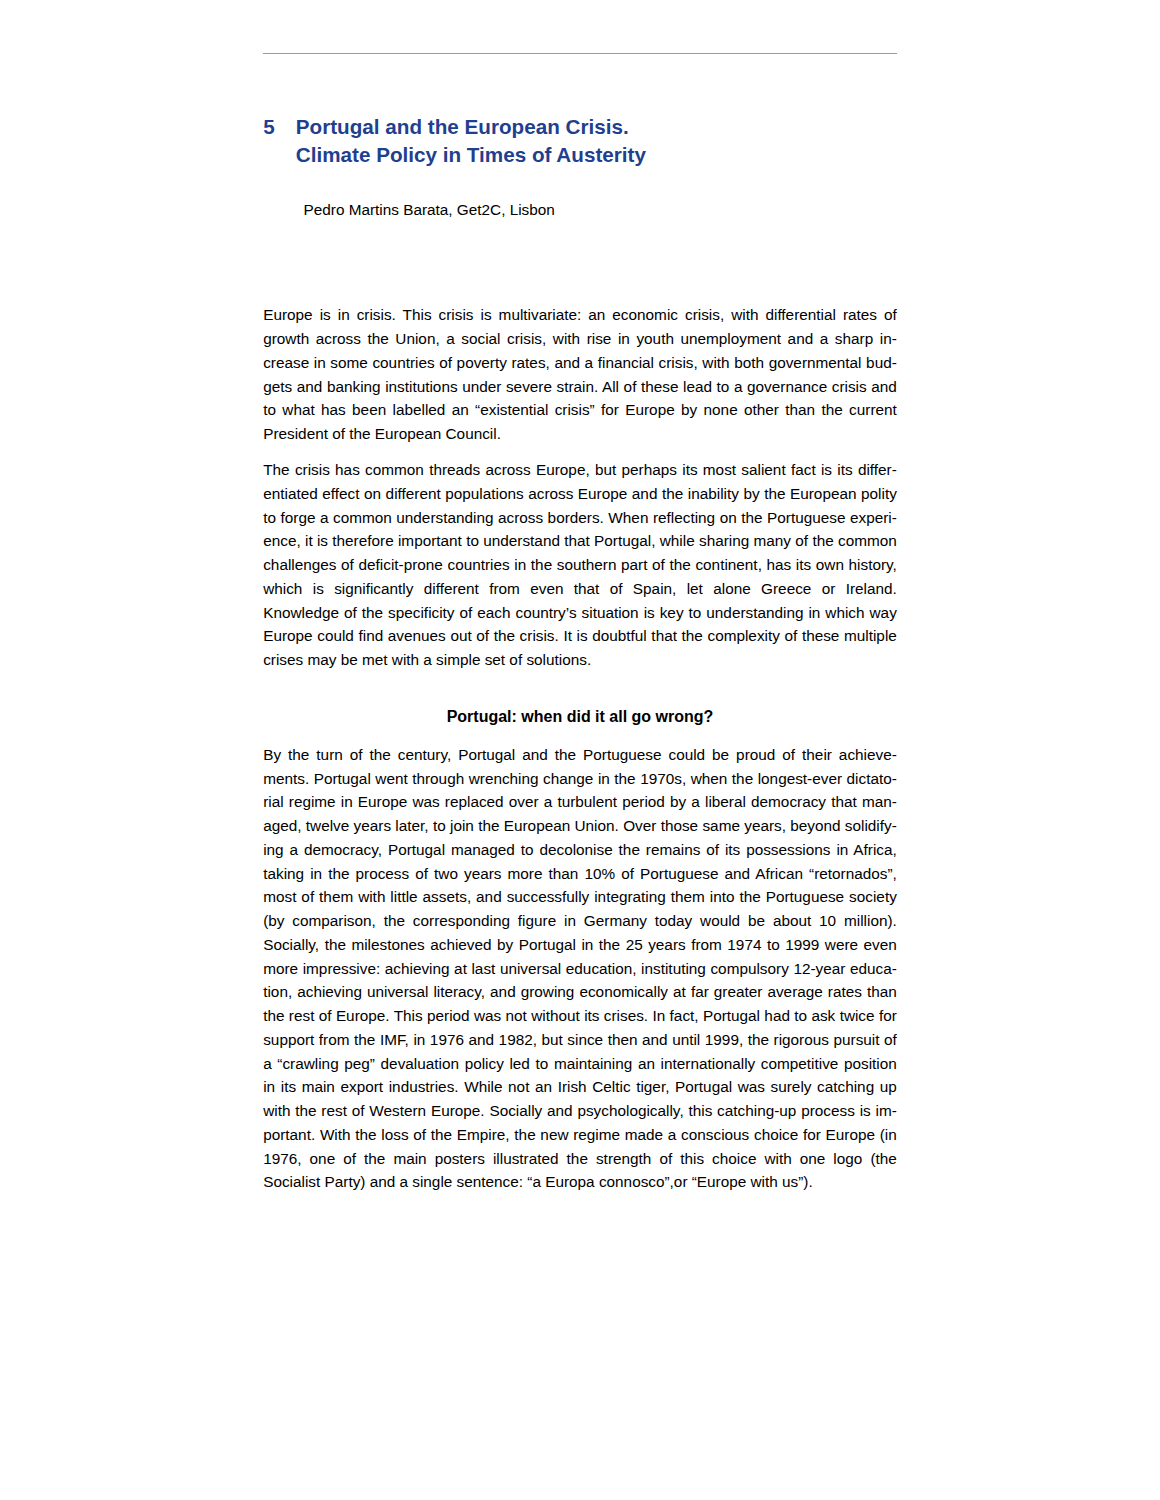5 Portugal and the European Crisis.
Climate Policy in Times of Austerity
Pedro Martins Barata, Get2C, Lisbon
Europe is in crisis. This crisis is multivariate: an economic crisis, with differential rates of growth across the Union, a social crisis, with rise in youth unemployment and a sharp increase in some countries of poverty rates, and a financial crisis, with both governmental budgets and banking institutions under severe strain. All of these lead to a governance crisis and to what has been labelled an “existential crisis” for Europe by none other than the current President of the European Council.
The crisis has common threads across Europe, but perhaps its most salient fact is its differentiated effect on different populations across Europe and the inability by the European polity to forge a common understanding across borders. When reflecting on the Portuguese experience, it is therefore important to understand that Portugal, while sharing many of the common challenges of deficit-prone countries in the southern part of the continent, has its own history, which is significantly different from even that of Spain, let alone Greece or Ireland. Knowledge of the specificity of each country’s situation is key to understanding in which way Europe could find avenues out of the crisis. It is doubtful that the complexity of these multiple crises may be met with a simple set of solutions.
Portugal: when did it all go wrong?
By the turn of the century, Portugal and the Portuguese could be proud of their achievements. Portugal went through wrenching change in the 1970s, when the longest-ever dictatorial regime in Europe was replaced over a turbulent period by a liberal democracy that managed, twelve years later, to join the European Union. Over those same years, beyond solidifying a democracy, Portugal managed to decolonise the remains of its possessions in Africa, taking in the process of two years more than 10% of Portuguese and African “retornados”, most of them with little assets, and successfully integrating them into the Portuguese society (by comparison, the corresponding figure in Germany today would be about 10 million). Socially, the milestones achieved by Portugal in the 25 years from 1974 to 1999 were even more impressive: achieving at last universal education, instituting compulsory 12-year education, achieving universal literacy, and growing economically at far greater average rates than the rest of Europe. This period was not without its crises. In fact, Portugal had to ask twice for support from the IMF, in 1976 and 1982, but since then and until 1999, the rigorous pursuit of a “crawling peg” devaluation policy led to maintaining an internationally competitive position in its main export industries. While not an Irish Celtic tiger, Portugal was surely catching up with the rest of Western Europe. Socially and psychologically, this catching-up process is important. With the loss of the Empire, the new regime made a conscious choice for Europe (in 1976, one of the main posters illustrated the strength of this choice with one logo (the Socialist Party) and a single sentence: “a Europa connosco”,or “Europe with us”).